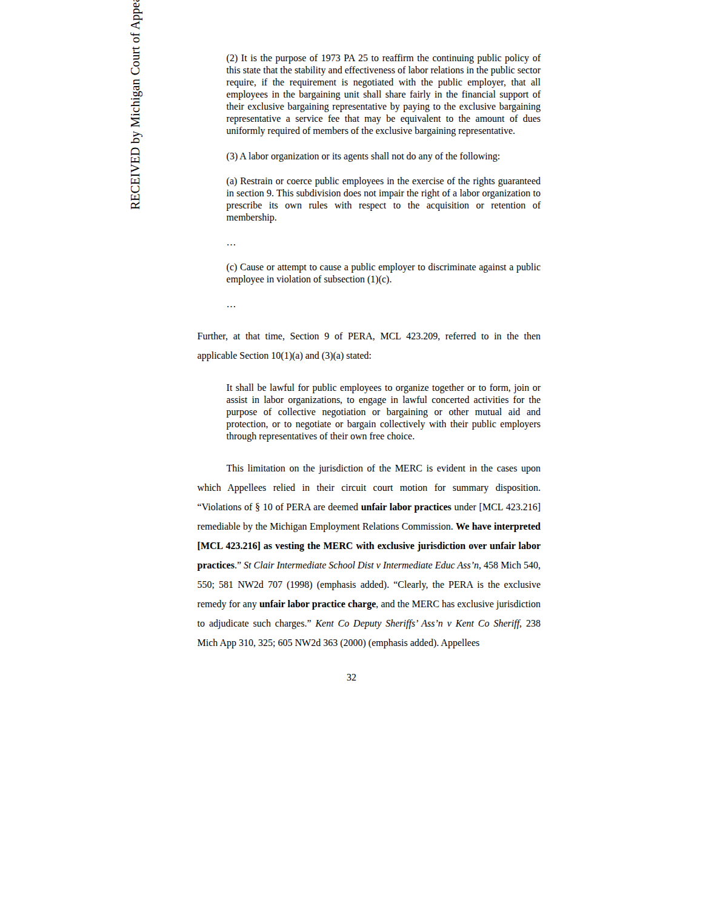RECEIVED by Michigan Court of Appeals 1/24/2014 3:42:33 PM
(2) It is the purpose of 1973 PA 25 to reaffirm the continuing public policy of this state that the stability and effectiveness of labor relations in the public sector require, if the requirement is negotiated with the public employer, that all employees in the bargaining unit shall share fairly in the financial support of their exclusive bargaining representative by paying to the exclusive bargaining representative a service fee that may be equivalent to the amount of dues uniformly required of members of the exclusive bargaining representative.
(3) A labor organization or its agents shall not do any of the following:
(a) Restrain or coerce public employees in the exercise of the rights guaranteed in section 9. This subdivision does not impair the right of a labor organization to prescribe its own rules with respect to the acquisition or retention of membership.
…
(c) Cause or attempt to cause a public employer to discriminate against a public employee in violation of subsection (1)(c).
…
Further, at that time, Section 9 of PERA, MCL 423.209, referred to in the then applicable Section 10(1)(a) and (3)(a) stated:
It shall be lawful for public employees to organize together or to form, join or assist in labor organizations, to engage in lawful concerted activities for the purpose of collective negotiation or bargaining or other mutual aid and protection, or to negotiate or bargain collectively with their public employers through representatives of their own free choice.
This limitation on the jurisdiction of the MERC is evident in the cases upon which Appellees relied in their circuit court motion for summary disposition. “Violations of § 10 of PERA are deemed unfair labor practices under [MCL 423.216] remediable by the Michigan Employment Relations Commission. We have interpreted [MCL 423.216] as vesting the MERC with exclusive jurisdiction over unfair labor practices.” St Clair Intermediate School Dist v Intermediate Educ Ass’n, 458 Mich 540, 550; 581 NW2d 707 (1998) (emphasis added). “Clearly, the PERA is the exclusive remedy for any unfair labor practice charge, and the MERC has exclusive jurisdiction to adjudicate such charges.” Kent Co Deputy Sheriffs’ Ass’n v Kent Co Sheriff, 238 Mich App 310, 325; 605 NW2d 363 (2000) (emphasis added). Appellees
32